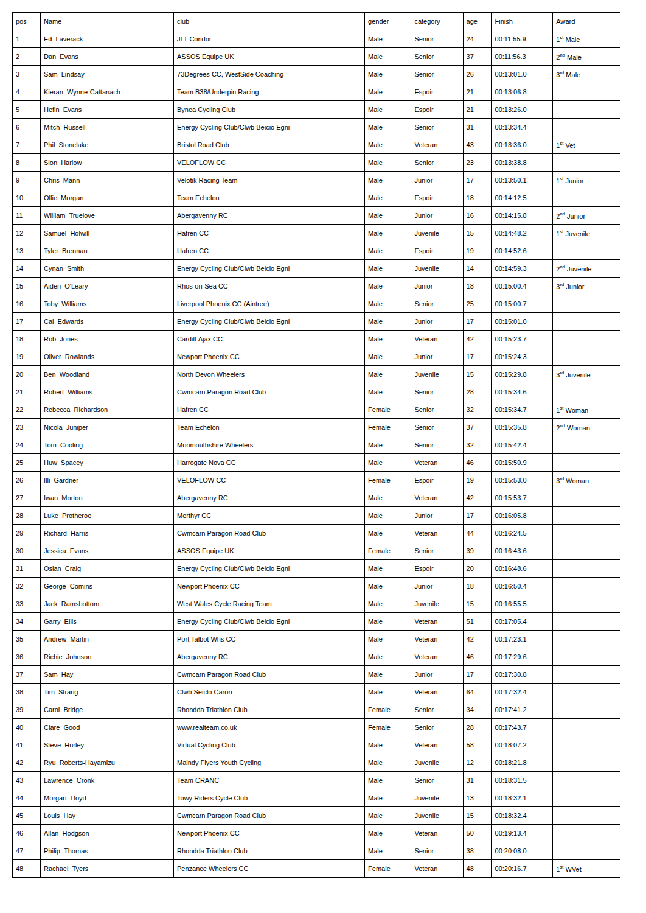| pos | Name | club | gender | category | age | Finish | Award |
| --- | --- | --- | --- | --- | --- | --- | --- |
| 1 | Ed Laverack | JLT Condor | Male | Senior | 24 | 00:11:55.9 | 1 st Male |
| 2 | Dan Evans | ASSOS Equipe UK | Male | Senior | 37 | 00:11:56.3 | 2 nd Male |
| 3 | Sam Lindsay | 73Degrees CC, WestSide Coaching | Male | Senior | 26 | 00:13:01.0 | 3 rd Male |
| 4 | Kieran Wynne-Cattanach | Team B38/Underpin Racing | Male | Espoir | 21 | 00:13:06.8 | |
| 5 | Hefin Evans | Bynea Cycling Club | Male | Espoir | 21 | 00:13:26.0 | |
| 6 | Mitch Russell | Energy Cycling Club/Clwb Beicio Egni | Male | Senior | 31 | 00:13:34.4 | |
| 7 | Phil Stonelake | Bristol Road Club | Male | Veteran | 43 | 00:13:36.0 | 1 st Vet |
| 8 | Sion Harlow | VELOFLOW CC | Male | Senior | 23 | 00:13:38.8 | |
| 9 | Chris Mann | Velotik Racing Team | Male | Junior | 17 | 00:13:50.1 | 1 st Junior |
| 10 | Ollie Morgan | Team Echelon | Male | Espoir | 18 | 00:14:12.5 | |
| 11 | William Truelove | Abergavenny RC | Male | Junior | 16 | 00:14:15.8 | 2 nd Junior |
| 12 | Samuel Holwill | Hafren CC | Male | Juvenile | 15 | 00:14:48.2 | 1 st Juvenile |
| 13 | Tyler Brennan | Hafren CC | Male | Espoir | 19 | 00:14:52.6 | |
| 14 | Cynan Smith | Energy Cycling Club/Clwb Beicio Egni | Male | Juvenile | 14 | 00:14:59.3 | 2 nd Juvenile |
| 15 | Aiden O'Leary | Rhos-on-Sea CC | Male | Junior | 18 | 00:15:00.4 | 3 rd Junior |
| 16 | Toby Williams | Liverpool Phoenix CC (Aintree) | Male | Senior | 25 | 00:15:00.7 | |
| 17 | Cai Edwards | Energy Cycling Club/Clwb Beicio Egni | Male | Junior | 17 | 00:15:01.0 | |
| 18 | Rob Jones | Cardiff Ajax CC | Male | Veteran | 42 | 00:15:23.7 | |
| 19 | Oliver Rowlands | Newport Phoenix CC | Male | Junior | 17 | 00:15:24.3 | |
| 20 | Ben Woodland | North Devon Wheelers | Male | Juvenile | 15 | 00:15:29.8 | 3 rd Juvenile |
| 21 | Robert Williams | Cwmcarn Paragon Road Club | Male | Senior | 28 | 00:15:34.6 | |
| 22 | Rebecca Richardson | Hafren CC | Female | Senior | 32 | 00:15:34.7 | 1 st Woman |
| 23 | Nicola Juniper | Team Echelon | Female | Senior | 37 | 00:15:35.8 | 2 nd Woman |
| 24 | Tom Cooling | Monmouthshire Wheelers | Male | Senior | 32 | 00:15:42.4 | |
| 25 | Huw Spacey | Harrogate Nova CC | Male | Veteran | 46 | 00:15:50.9 | |
| 26 | Illi Gardner | VELOFLOW CC | Female | Espoir | 19 | 00:15:53.0 | 3 rd Woman |
| 27 | Iwan Morton | Abergavenny RC | Male | Veteran | 42 | 00:15:53.7 | |
| 28 | Luke Protheroe | Merthyr CC | Male | Junior | 17 | 00:16:05.8 | |
| 29 | Richard Harris | Cwmcarn Paragon Road Club | Male | Veteran | 44 | 00:16:24.5 | |
| 30 | Jessica Evans | ASSOS Equipe UK | Female | Senior | 39 | 00:16:43.6 | |
| 31 | Osian Craig | Energy Cycling Club/Clwb Beicio Egni | Male | Espoir | 20 | 00:16:48.6 | |
| 32 | George Comins | Newport Phoenix CC | Male | Junior | 18 | 00:16:50.4 | |
| 33 | Jack Ramsbottom | West Wales Cycle Racing Team | Male | Juvenile | 15 | 00:16:55.5 | |
| 34 | Garry Ellis | Energy Cycling Club/Clwb Beicio Egni | Male | Veteran | 51 | 00:17:05.4 | |
| 35 | Andrew Martin | Port Talbot Whs CC | Male | Veteran | 42 | 00:17:23.1 | |
| 36 | Richie Johnson | Abergavenny RC | Male | Veteran | 46 | 00:17:29.6 | |
| 37 | Sam Hay | Cwmcarn Paragon Road Club | Male | Junior | 17 | 00:17:30.8 | |
| 38 | Tim Strang | Clwb Seiclo Caron | Male | Veteran | 64 | 00:17:32.4 | |
| 39 | Carol Bridge | Rhondda Triathlon Club | Female | Senior | 34 | 00:17:41.2 | |
| 40 | Clare Good | www.realteam.co.uk | Female | Senior | 28 | 00:17:43.7 | |
| 41 | Steve Hurley | Virtual Cycling Club | Male | Veteran | 58 | 00:18:07.2 | |
| 42 | Ryu Roberts-Hayamizu | Maindy Flyers Youth Cycling | Male | Juvenile | 12 | 00:18:21.8 | |
| 43 | Lawrence Cronk | Team CRANC | Male | Senior | 31 | 00:18:31.5 | |
| 44 | Morgan Lloyd | Towy Riders Cycle Club | Male | Juvenile | 13 | 00:18:32.1 | |
| 45 | Louis Hay | Cwmcarn Paragon Road Club | Male | Juvenile | 15 | 00:18:32.4 | |
| 46 | Allan Hodgson | Newport Phoenix CC | Male | Veteran | 50 | 00:19:13.4 | |
| 47 | Philip Thomas | Rhondda Triathlon Club | Male | Senior | 38 | 00:20:08.0 | |
| 48 | Rachael Tyers | Penzance Wheelers CC | Female | Veteran | 48 | 00:20:16.7 | 1 st WVet |